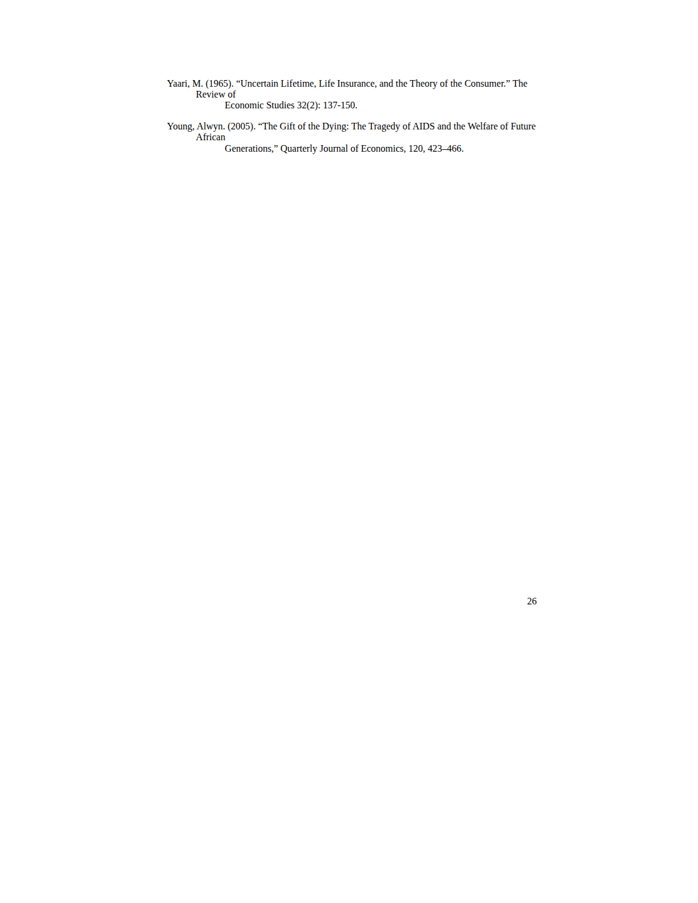Yaari, M. (1965). “Uncertain Lifetime, Life Insurance, and the Theory of the Consumer.” The Review ofEconomic Studies 32(2): 137-150.
Young, Alwyn. (2005). “The Gift of the Dying: The Tragedy of AIDS and the Welfare of Future AfricanGenerations,” Quarterly Journal of Economics, 120, 423–466.
26